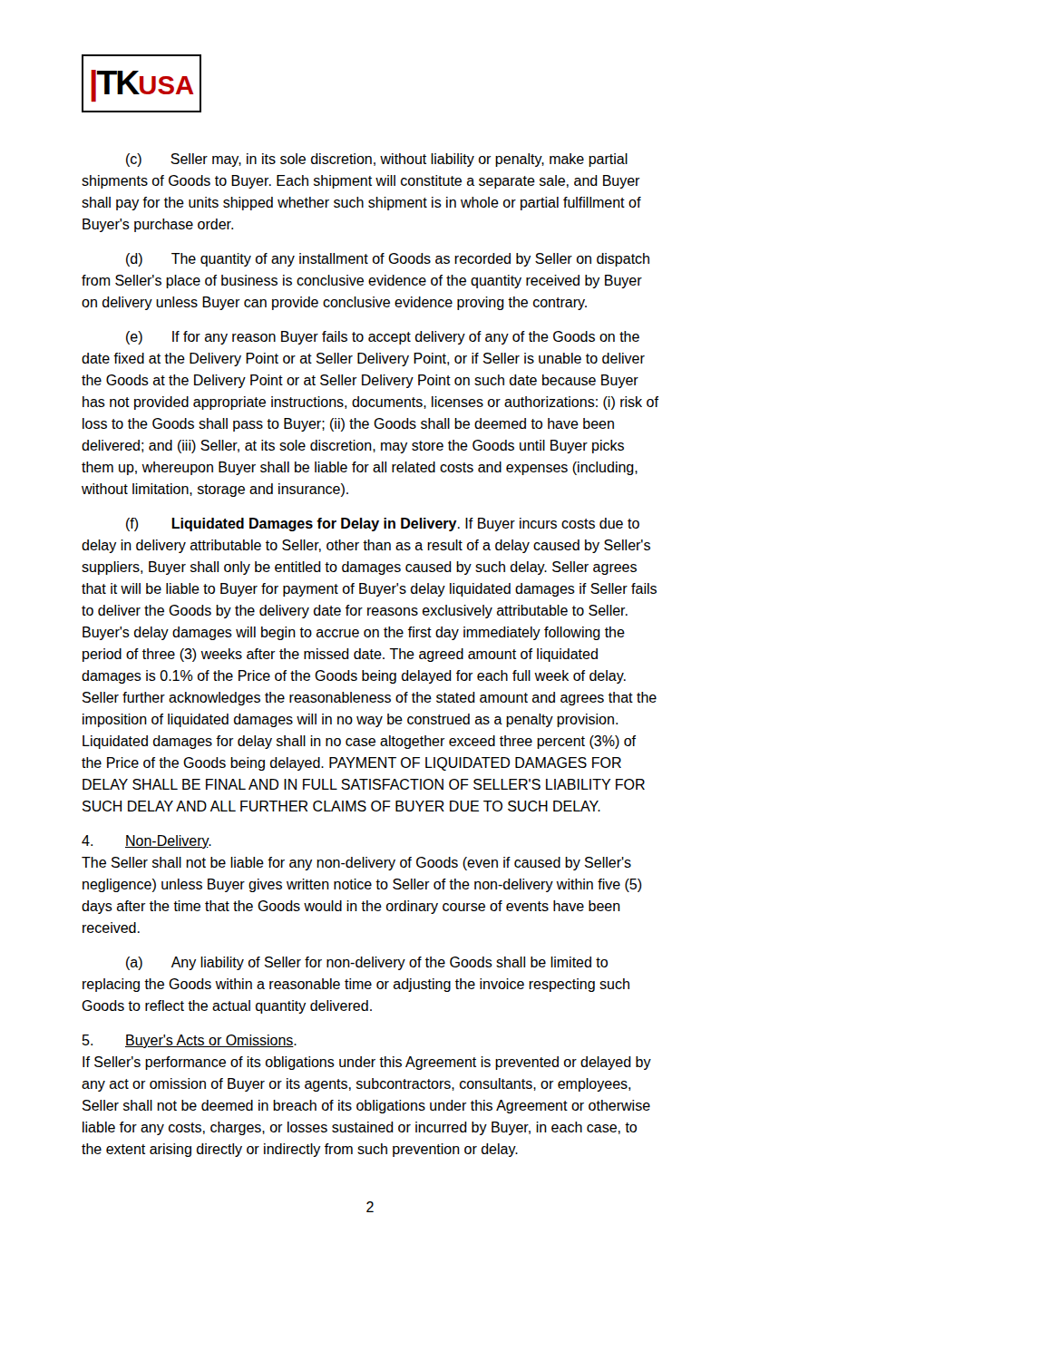|TK USA
(c) Seller may, in its sole discretion, without liability or penalty, make partial shipments of Goods to Buyer. Each shipment will constitute a separate sale, and Buyer shall pay for the units shipped whether such shipment is in whole or partial fulfillment of Buyer's purchase order.
(d) The quantity of any installment of Goods as recorded by Seller on dispatch from Seller's place of business is conclusive evidence of the quantity received by Buyer on delivery unless Buyer can provide conclusive evidence proving the contrary.
(e) If for any reason Buyer fails to accept delivery of any of the Goods on the date fixed at the Delivery Point or at Seller Delivery Point, or if Seller is unable to deliver the Goods at the Delivery Point or at Seller Delivery Point on such date because Buyer has not provided appropriate instructions, documents, licenses or authorizations: (i) risk of loss to the Goods shall pass to Buyer; (ii) the Goods shall be deemed to have been delivered; and (iii) Seller, at its sole discretion, may store the Goods until Buyer picks them up, whereupon Buyer shall be liable for all related costs and expenses (including, without limitation, storage and insurance).
(f) Liquidated Damages for Delay in Delivery. If Buyer incurs costs due to delay in delivery attributable to Seller, other than as a result of a delay caused by Seller's suppliers, Buyer shall only be entitled to damages caused by such delay. Seller agrees that it will be liable to Buyer for payment of Buyer's delay liquidated damages if Seller fails to deliver the Goods by the delivery date for reasons exclusively attributable to Seller. Buyer's delay damages will begin to accrue on the first day immediately following the period of three (3) weeks after the missed date. The agreed amount of liquidated damages is 0.1% of the Price of the Goods being delayed for each full week of delay. Seller further acknowledges the reasonableness of the stated amount and agrees that the imposition of liquidated damages will in no way be construed as a penalty provision. Liquidated damages for delay shall in no case altogether exceed three percent (3%) of the Price of the Goods being delayed. PAYMENT OF LIQUIDATED DAMAGES FOR DELAY SHALL BE FINAL AND IN FULL SATISFACTION OF SELLER'S LIABILITY FOR SUCH DELAY AND ALL FURTHER CLAIMS OF BUYER DUE TO SUCH DELAY.
4. Non-Delivery.
The Seller shall not be liable for any non-delivery of Goods (even if caused by Seller's negligence) unless Buyer gives written notice to Seller of the non-delivery within five (5) days after the time that the Goods would in the ordinary course of events have been received.
(a) Any liability of Seller for non-delivery of the Goods shall be limited to replacing the Goods within a reasonable time or adjusting the invoice respecting such Goods to reflect the actual quantity delivered.
5. Buyer's Acts or Omissions.
If Seller's performance of its obligations under this Agreement is prevented or delayed by any act or omission of Buyer or its agents, subcontractors, consultants, or employees, Seller shall not be deemed in breach of its obligations under this Agreement or otherwise liable for any costs, charges, or losses sustained or incurred by Buyer, in each case, to the extent arising directly or indirectly from such prevention or delay.
2